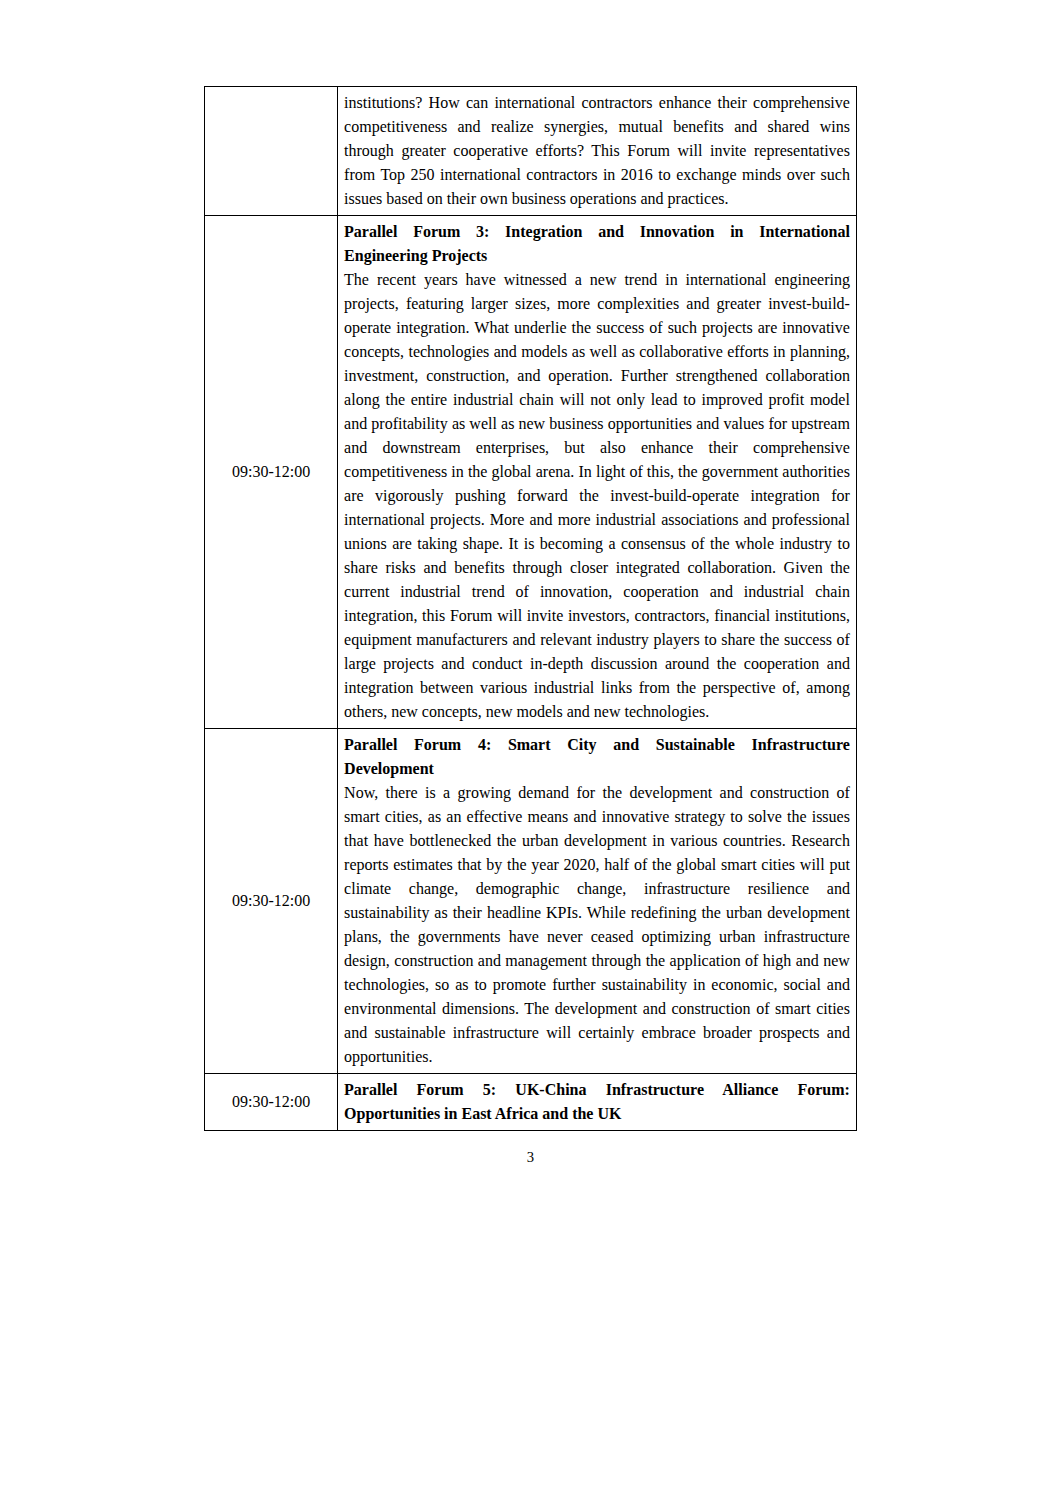| | institutions? How can international contractors enhance their comprehensive competitiveness and realize synergies, mutual benefits and shared wins through greater cooperative efforts? This Forum will invite representatives from Top 250 international contractors in 2016 to exchange minds over such issues based on their own business operations and practices. |
| 09:30-12:00 | Parallel Forum 3: Integration and Innovation in International Engineering Projects The recent years have witnessed a new trend in international engineering projects, featuring larger sizes, more complexities and greater invest-build-operate integration. What underlie the success of such projects are innovative concepts, technologies and models as well as collaborative efforts in planning, investment, construction, and operation. Further strengthened collaboration along the entire industrial chain will not only lead to improved profit model and profitability as well as new business opportunities and values for upstream and downstream enterprises, but also enhance their comprehensive competitiveness in the global arena. In light of this, the government authorities are vigorously pushing forward the invest-build-operate integration for international projects. More and more industrial associations and professional unions are taking shape. It is becoming a consensus of the whole industry to share risks and benefits through closer integrated collaboration. Given the current industrial trend of innovation, cooperation and industrial chain integration, this Forum will invite investors, contractors, financial institutions, equipment manufacturers and relevant industry players to share the success of large projects and conduct in-depth discussion around the cooperation and integration between various industrial links from the perspective of, among others, new concepts, new models and new technologies. |
| 09:30-12:00 | Parallel Forum 4: Smart City and Sustainable Infrastructure Development Now, there is a growing demand for the development and construction of smart cities, as an effective means and innovative strategy to solve the issues that have bottlenecked the urban development in various countries. Research reports estimates that by the year 2020, half of the global smart cities will put climate change, demographic change, infrastructure resilience and sustainability as their headline KPIs. While redefining the urban development plans, the governments have never ceased optimizing urban infrastructure design, construction and management through the application of high and new technologies, so as to promote further sustainability in economic, social and environmental dimensions. The development and construction of smart cities and sustainable infrastructure will certainly embrace broader prospects and opportunities. |
| 09:30-12:00 | Parallel Forum 5: UK-China Infrastructure Alliance Forum: Opportunities in East Africa and the UK |
3